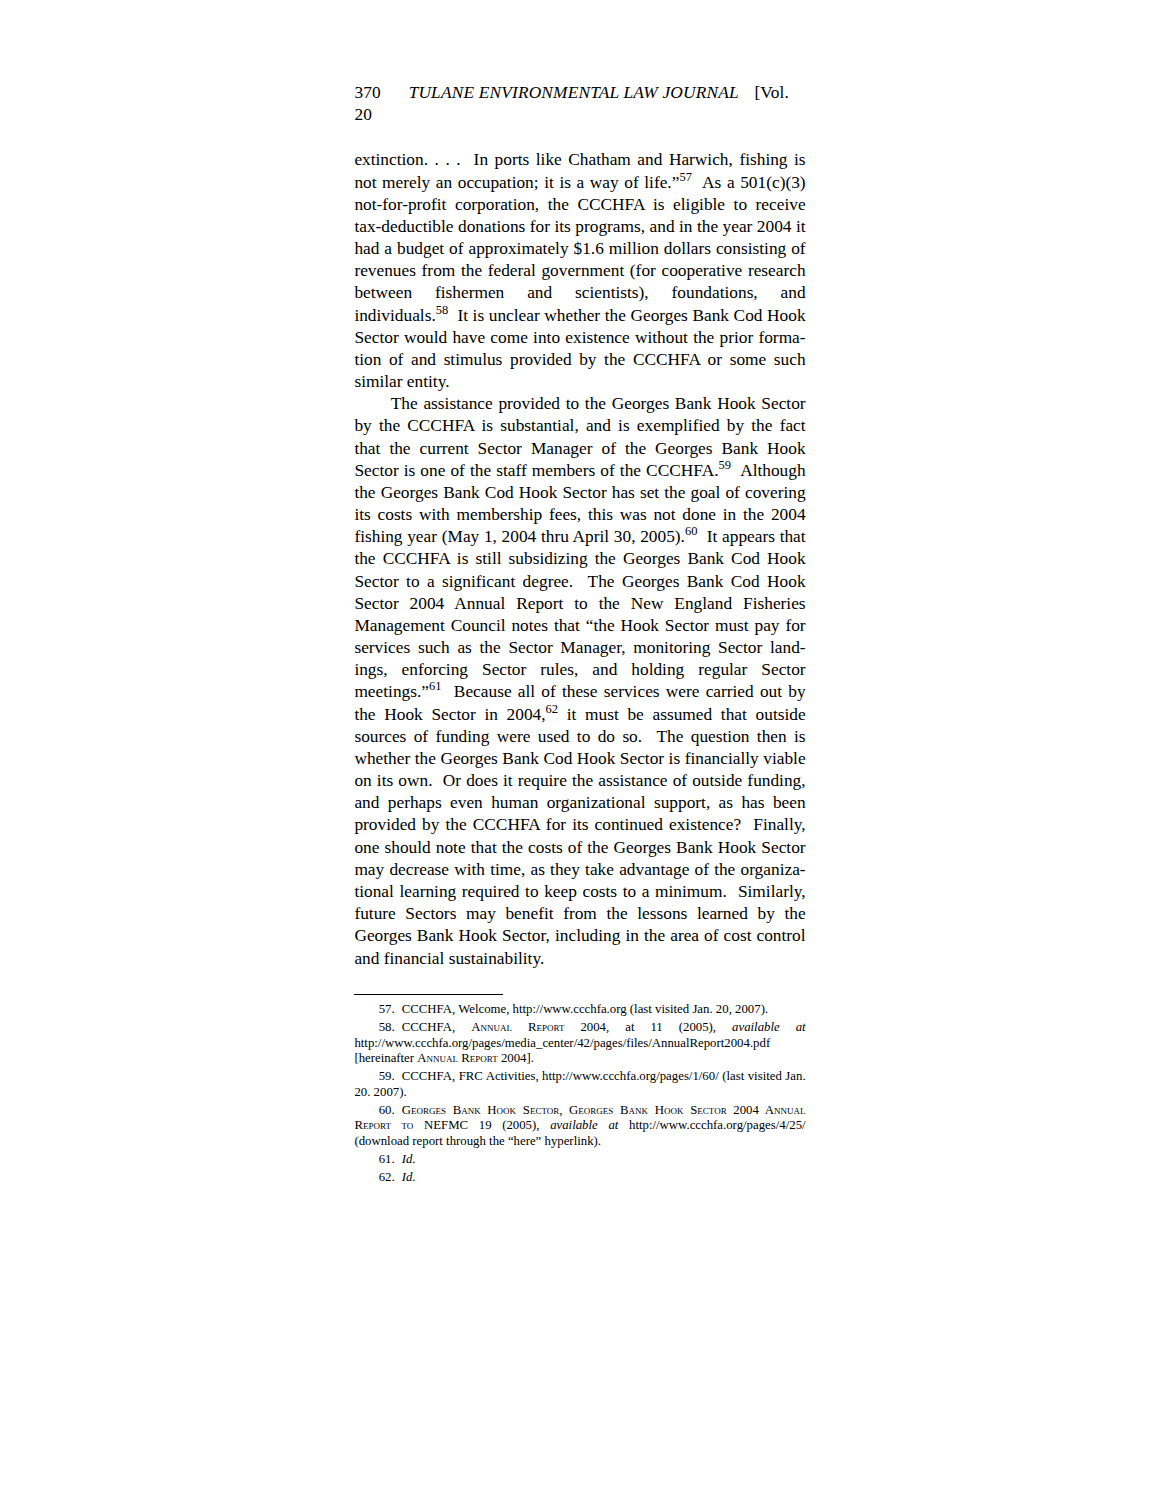370 TULANE ENVIRONMENTAL LAW JOURNAL[Vol. 20
extinction. . . . In ports like Chatham and Harwich, fishing is not merely an occupation; it is a way of life.”57 As a 501(c)(3) not-for-profit corporation, the CCCHFA is eligible to receive tax-deductible donations for its programs, and in the year 2004 it had a budget of approximately $1.6 million dollars consisting of revenues from the federal government (for cooperative research between fishermen and scientists), foundations, and individuals.58 It is unclear whether the Georges Bank Cod Hook Sector would have come into existence without the prior formation of and stimulus provided by the CCCHFA or some such similar entity.
The assistance provided to the Georges Bank Hook Sector by the CCCHFA is substantial, and is exemplified by the fact that the current Sector Manager of the Georges Bank Hook Sector is one of the staff members of the CCCHFA.59 Although the Georges Bank Cod Hook Sector has set the goal of covering its costs with membership fees, this was not done in the 2004 fishing year (May 1, 2004 thru April 30, 2005).60 It appears that the CCCHFA is still subsidizing the Georges Bank Cod Hook Sector to a significant degree. The Georges Bank Cod Hook Sector 2004 Annual Report to the New England Fisheries Management Council notes that “the Hook Sector must pay for services such as the Sector Manager, monitoring Sector landings, enforcing Sector rules, and holding regular Sector meetings.”61 Because all of these services were carried out by the Hook Sector in 2004,62 it must be assumed that outside sources of funding were used to do so. The question then is whether the Georges Bank Cod Hook Sector is financially viable on its own. Or does it require the assistance of outside funding, and perhaps even human organizational support, as has been provided by the CCCHFA for its continued existence? Finally, one should note that the costs of the Georges Bank Hook Sector may decrease with time, as they take advantage of the organizational learning required to keep costs to a minimum. Similarly, future Sectors may benefit from the lessons learned by the Georges Bank Hook Sector, including in the area of cost control and financial sustainability.
57. CCCHFA, Welcome, http://www.ccchfa.org (last visited Jan. 20, 2007).
58. CCCHFA, Annual Report 2004, at 11 (2005), available at http://www.ccchfa.org/pages/media_center/42/pages/files/AnnualReport2004.pdf [hereinafter Annual Report 2004].
59. CCCHFA, FRC Activities, http://www.ccchfa.org/pages/1/60/ (last visited Jan. 20. 2007).
60. Georges Bank Hook Sector, Georges Bank Hook Sector 2004 Annual Report to NEFMC 19 (2005), available at http://www.ccchfa.org/pages/4/25/ (download report through the “here” hyperlink).
61. Id.
62. Id.